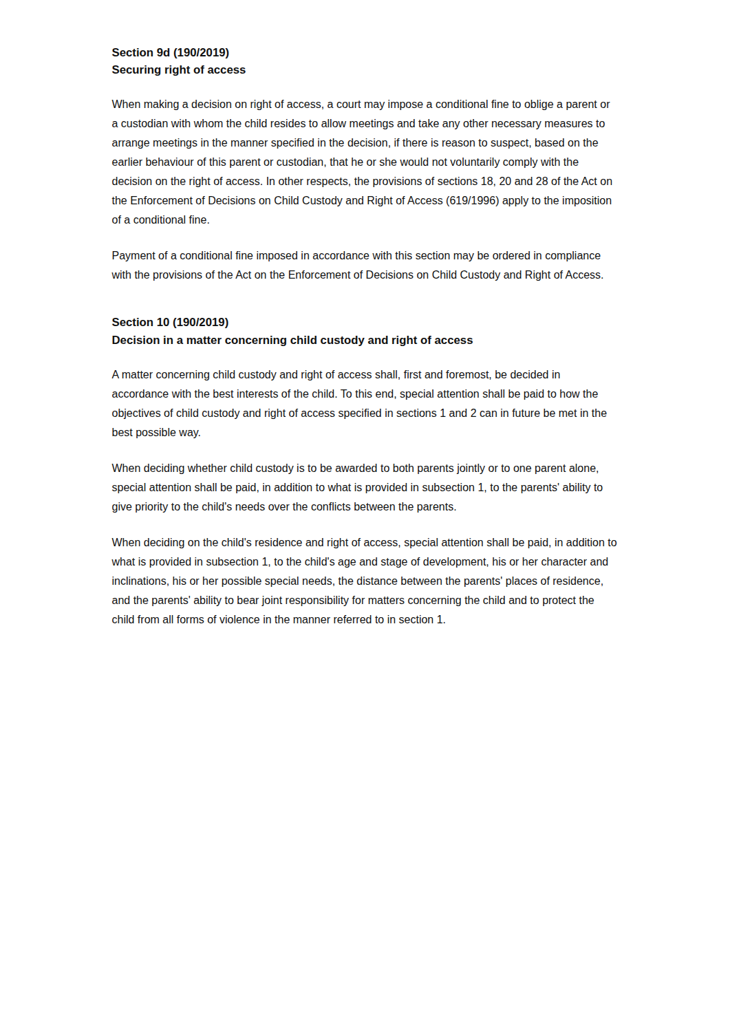Section 9d (190/2019)Securing right of access
When making a decision on right of access, a court may impose a conditional fine to oblige a parent or a custodian with whom the child resides to allow meetings and take any other necessary measures to arrange meetings in the manner specified in the decision, if there is reason to suspect, based on the earlier behaviour of this parent or custodian, that he or she would not voluntarily comply with the decision on the right of access. In other respects, the provisions of sections 18, 20 and 28 of the Act on the Enforcement of Decisions on Child Custody and Right of Access (619/1996) apply to the imposition of a conditional fine.
Payment of a conditional fine imposed in accordance with this section may be ordered in compliance with the provisions of the Act on the Enforcement of Decisions on Child Custody and Right of Access.
Section 10 (190/2019)Decision in a matter concerning child custody and right of access
A matter concerning child custody and right of access shall, first and foremost, be decided in accordance with the best interests of the child. To this end, special attention shall be paid to how the objectives of child custody and right of access specified in sections 1 and 2 can in future be met in the best possible way.
When deciding whether child custody is to be awarded to both parents jointly or to one parent alone, special attention shall be paid, in addition to what is provided in subsection 1, to the parents' ability to give priority to the child's needs over the conflicts between the parents.
When deciding on the child's residence and right of access, special attention shall be paid, in addition to what is provided in subsection 1, to the child's age and stage of development, his or her character and inclinations, his or her possible special needs, the distance between the parents' places of residence, and the parents' ability to bear joint responsibility for matters concerning the child and to protect the child from all forms of violence in the manner referred to in section 1.